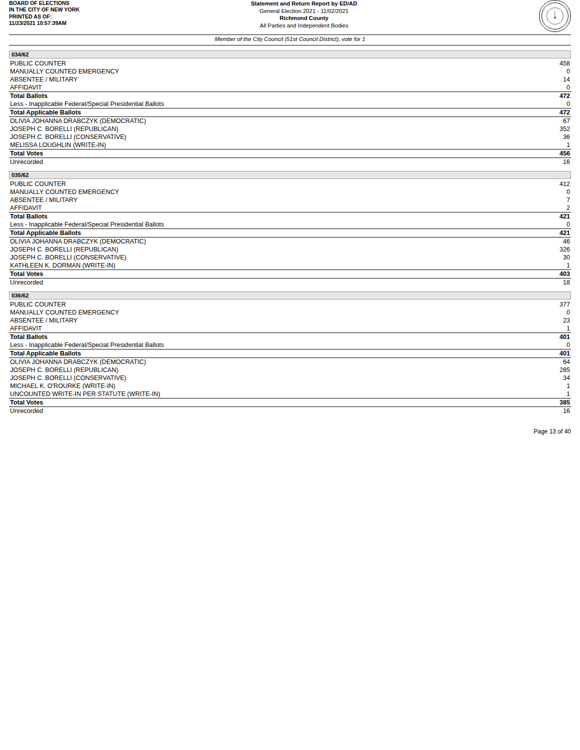BOARD OF ELECTIONS
IN THE CITY OF NEW YORK
PRINTED AS OF:
11/23/2021 10:57:39AM
Statement and Return Report by ED/AD
General Election 2021 - 11/02/2021
Richmond County
All Parties and Independent Bodies
Member of the City Council (51st Council District), vote for 1
034/62
| PUBLIC COUNTER | 458 |
| MANUALLY COUNTED EMERGENCY | 0 |
| ABSENTEE / MILITARY | 14 |
| AFFIDAVIT | 0 |
| Total Ballots | 472 |
| Less - Inapplicable Federal/Special Presidential Ballots | 0 |
| Total Applicable Ballots | 472 |
| OLIVIA JOHANNA DRABCZYK (DEMOCRATIC) | 67 |
| JOSEPH C. BORELLI (REPUBLICAN) | 352 |
| JOSEPH C. BORELLI (CONSERVATIVE) | 36 |
| MELISSA LOUGHLIN (WRITE-IN) | 1 |
| Total Votes | 456 |
| Unrecorded | 16 |
035/62
| PUBLIC COUNTER | 412 |
| MANUALLY COUNTED EMERGENCY | 0 |
| ABSENTEE / MILITARY | 7 |
| AFFIDAVIT | 2 |
| Total Ballots | 421 |
| Less - Inapplicable Federal/Special Presidential Ballots | 0 |
| Total Applicable Ballots | 421 |
| OLIVIA JOHANNA DRABCZYK (DEMOCRATIC) | 46 |
| JOSEPH C. BORELLI (REPUBLICAN) | 326 |
| JOSEPH C. BORELLI (CONSERVATIVE) | 30 |
| KATHLEEN K. DORMAN (WRITE-IN) | 1 |
| Total Votes | 403 |
| Unrecorded | 18 |
036/62
| PUBLIC COUNTER | 377 |
| MANUALLY COUNTED EMERGENCY | 0 |
| ABSENTEE / MILITARY | 23 |
| AFFIDAVIT | 1 |
| Total Ballots | 401 |
| Less - Inapplicable Federal/Special Presidential Ballots | 0 |
| Total Applicable Ballots | 401 |
| OLIVIA JOHANNA DRABCZYK (DEMOCRATIC) | 64 |
| JOSEPH C. BORELLI (REPUBLICAN) | 285 |
| JOSEPH C. BORELLI (CONSERVATIVE) | 34 |
| MICHAEL K. O'ROURKE (WRITE-IN) | 1 |
| UNCOUNTED WRITE-IN PER STATUTE (WRITE-IN) | 1 |
| Total Votes | 385 |
| Unrecorded | 16 |
Page 13 of 40